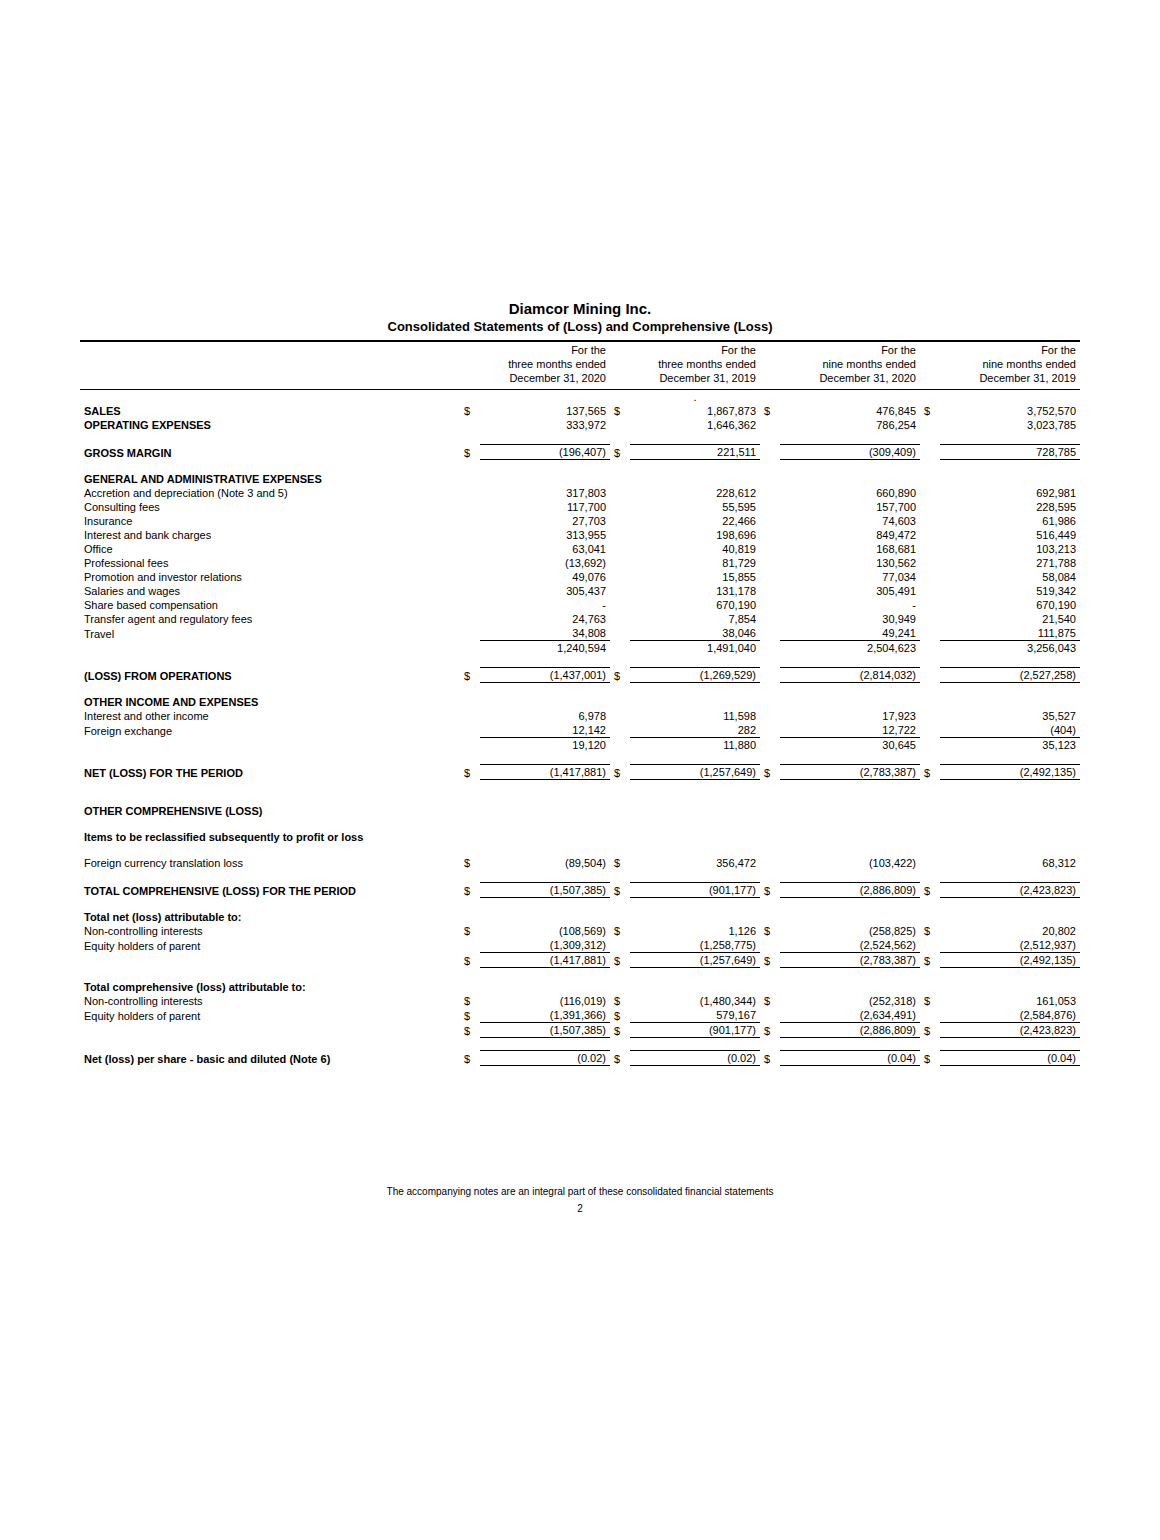Diamcor Mining Inc.
Consolidated Statements of (Loss) and Comprehensive (Loss)
| | For the three months ended December 31, 2020 | For the three months ended December 31, 2019 | For the nine months ended December 31, 2020 | For the nine months ended December 31, 2019 |
| --- | --- | --- | --- | --- |
| | | | | . | | | | |
| SALES | $ | 137,565 | $ | 1,867,873 | $ | 476,845 | $ | 3,752,570 |
| OPERATING EXPENSES | | 333,972 | | 1,646,362 | | 786,254 | | 3,023,785 |
| GROSS MARGIN | $ | (196,407) | $ | 221,511 | | (309,409) | | 728,785 |
| GENERAL AND ADMINISTRATIVE EXPENSES | |
| Accretion and depreciation (Note 3 and 5) | | 317,803 | | 228,612 | | 660,890 | | 692,981 |
| Consulting fees | | 117,700 | | 55,595 | | 157,700 | | 228,595 |
| Insurance | | 27,703 | | 22,466 | | 74,603 | | 61,986 |
| Interest and bank charges | | 313,955 | | 198,696 | | 849,472 | | 516,449 |
| Office | | 63,041 | | 40,819 | | 168,681 | | 103,213 |
| Professional fees | | (13,692) | | 81,729 | | 130,562 | | 271,788 |
| Promotion and investor relations | | 49,076 | | 15,855 | | 77,034 | | 58,084 |
| Salaries and wages | | 305,437 | | 131,178 | | 305,491 | | 519,342 |
| Share based compensation | | - | | 670,190 | | - | | 670,190 |
| Transfer agent and regulatory fees | | 24,763 | | 7,854 | | 30,949 | | 21,540 |
| Travel | | 34,808 | | 38,046 | | 49,241 | | 111,875 |
| | | 1,240,594 | | 1,491,040 | | 2,504,623 | | 3,256,043 |
| (LOSS) FROM OPERATIONS | $ | (1,437,001) | $ | (1,269,529) | | (2,814,032) | | (2,527,258) |
| OTHER INCOME AND EXPENSES | |
| Interest and other income | | 6,978 | | 11,598 | | 17,923 | | 35,527 |
| Foreign exchange | | 12,142 | | 282 | | 12,722 | | (404) |
| | | 19,120 | | 11,880 | | 30,645 | | 35,123 |
| NET (LOSS) FOR THE PERIOD | $ | (1,417,881) | $ | (1,257,649) | $ | (2,783,387) | $ | (2,492,135) |
| OTHER COMPREHENSIVE (LOSS) | |
| Items to be reclassified subsequently to profit or loss | |
| Foreign currency translation loss | $ | (89,504) | $ | 356,472 | | (103,422) | | 68,312 |
| TOTAL COMPREHENSIVE (LOSS) FOR THE PERIOD | $ | (1,507,385) | $ | (901,177) | $ | (2,886,809) | $ | (2,423,823) |
| Total net (loss) attributable to: | |
| Non-controlling interests | $ | (108,569) | $ | 1,126 | $ | (258,825) | $ | 20,802 |
| Equity holders of parent | | (1,309,312) | | (1,258,775) | | (2,524,562) | | (2,512,937) |
| | $ | (1,417,881) | $ | (1,257,649) | $ | (2,783,387) | $ | (2,492,135) |
| Total comprehensive (loss) attributable to: | |
| Non-controlling interests | $ | (116,019) | $ | (1,480,344) | $ | (252,318) | $ | 161,053 |
| Equity holders of parent | $ | (1,391,366) | $ | 579,167 | | (2,634,491) | | (2,584,876) |
| | $ | (1,507,385) | $ | (901,177) | $ | (2,886,809) | $ | (2,423,823) |
| Net (loss) per share - basic and diluted (Note 6) | $ | (0.02) | $ | (0.02) | $ | (0.04) | $ | (0.04) |
The accompanying notes are an integral part of these consolidated financial statements
2